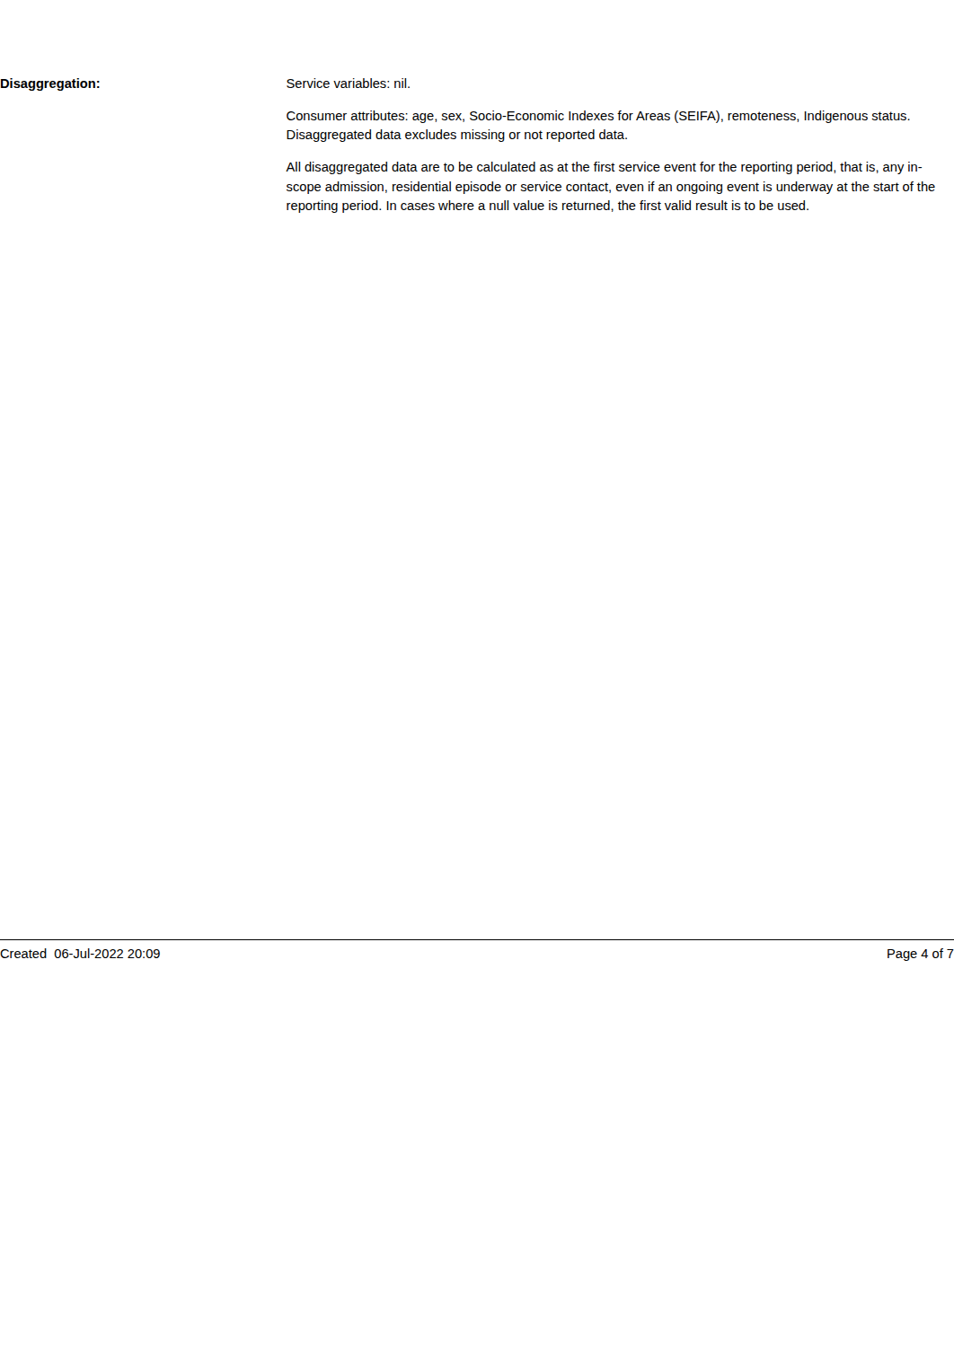Disaggregation:
Service variables: nil.
Consumer attributes: age, sex, Socio-Economic Indexes for Areas (SEIFA), remoteness, Indigenous status. Disaggregated data excludes missing or not reported data.
All disaggregated data are to be calculated as at the first service event for the reporting period, that is, any in-scope admission, residential episode or service contact, even if an ongoing event is underway at the start of the reporting period. In cases where a null value is returned, the first valid result is to be used.
Created 06-Jul-2022 20:09 Page 4 of 7